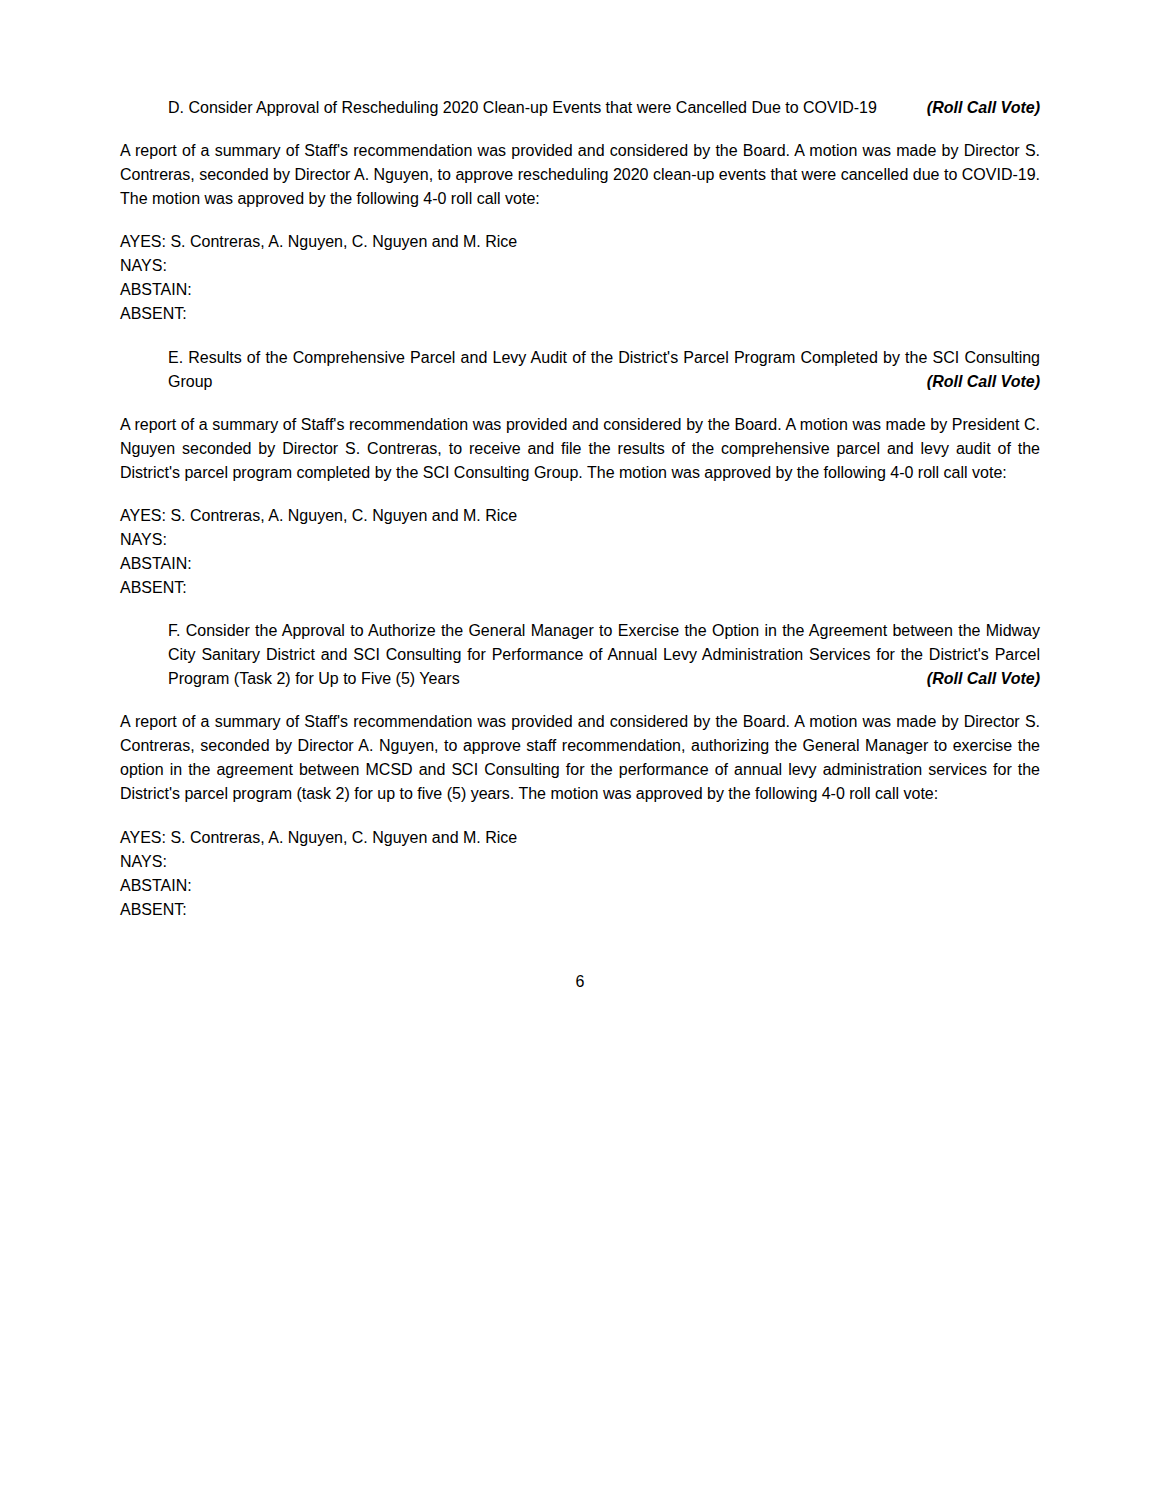D. Consider Approval of Rescheduling 2020 Clean-up Events that were Cancelled Due to COVID-19 (Roll Call Vote)
A report of a summary of Staff's recommendation was provided and considered by the Board. A motion was made by Director S. Contreras, seconded by Director A. Nguyen, to approve rescheduling 2020 clean-up events that were cancelled due to COVID-19. The motion was approved by the following 4-0 roll call vote:
AYES: S. Contreras, A. Nguyen, C. Nguyen and M. Rice
NAYS:
ABSTAIN:
ABSENT:
E. Results of the Comprehensive Parcel and Levy Audit of the District's Parcel Program Completed by the SCI Consulting Group (Roll Call Vote)
A report of a summary of Staff's recommendation was provided and considered by the Board. A motion was made by President C. Nguyen seconded by Director S. Contreras, to receive and file the results of the comprehensive parcel and levy audit of the District's parcel program completed by the SCI Consulting Group. The motion was approved by the following 4-0 roll call vote:
AYES: S. Contreras, A. Nguyen, C. Nguyen and M. Rice
NAYS:
ABSTAIN:
ABSENT:
F. Consider the Approval to Authorize the General Manager to Exercise the Option in the Agreement between the Midway City Sanitary District and SCI Consulting for Performance of Annual Levy Administration Services for the District's Parcel Program (Task 2) for Up to Five (5) Years (Roll Call Vote)
A report of a summary of Staff's recommendation was provided and considered by the Board. A motion was made by Director S. Contreras, seconded by Director A. Nguyen, to approve staff recommendation, authorizing the General Manager to exercise the option in the agreement between MCSD and SCI Consulting for the performance of annual levy administration services for the District's parcel program (task 2) for up to five (5) years. The motion was approved by the following 4-0 roll call vote:
AYES: S. Contreras, A. Nguyen, C. Nguyen and M. Rice
NAYS:
ABSTAIN:
ABSENT:
6